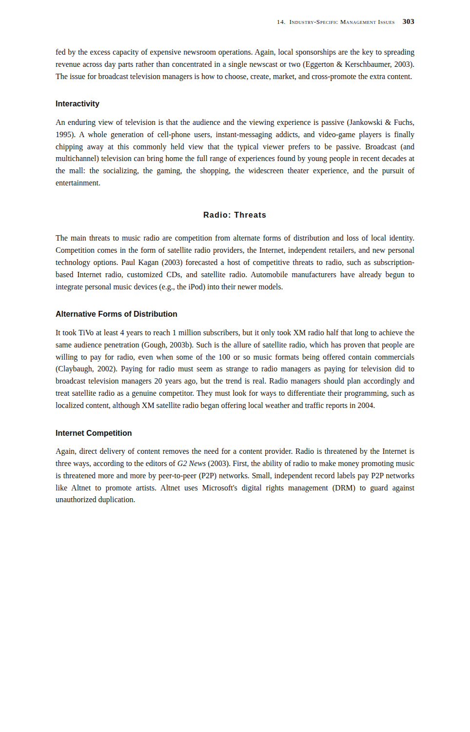14. Industry-Specific Management Issues 303
fed by the excess capacity of expensive newsroom operations. Again, local sponsorships are the key to spreading revenue across day parts rather than concentrated in a single newscast or two (Eggerton & Kerschbaumer, 2003). The issue for broadcast television managers is how to choose, create, market, and cross-promote the extra content.
Interactivity
An enduring view of television is that the audience and the viewing experience is passive (Jankowski & Fuchs, 1995). A whole generation of cell-phone users, instant-messaging addicts, and video-game players is finally chipping away at this commonly held view that the typical viewer prefers to be passive. Broadcast (and multichannel) television can bring home the full range of experiences found by young people in recent decades at the mall: the socializing, the gaming, the shopping, the widescreen theater experience, and the pursuit of entertainment.
Radio: Threats
The main threats to music radio are competition from alternate forms of distribution and loss of local identity. Competition comes in the form of satellite radio providers, the Internet, independent retailers, and new personal technology options. Paul Kagan (2003) forecasted a host of competitive threats to radio, such as subscription-based Internet radio, customized CDs, and satellite radio. Automobile manufacturers have already begun to integrate personal music devices (e.g., the iPod) into their newer models.
Alternative Forms of Distribution
It took TiVo at least 4 years to reach 1 million subscribers, but it only took XM radio half that long to achieve the same audience penetration (Gough, 2003b). Such is the allure of satellite radio, which has proven that people are willing to pay for radio, even when some of the 100 or so music formats being offered contain commercials (Claybaugh, 2002). Paying for radio must seem as strange to radio managers as paying for television did to broadcast television managers 20 years ago, but the trend is real. Radio managers should plan accordingly and treat satellite radio as a genuine competitor. They must look for ways to differentiate their programming, such as localized content, although XM satellite radio began offering local weather and traffic reports in 2004.
Internet Competition
Again, direct delivery of content removes the need for a content provider. Radio is threatened by the Internet is three ways, according to the editors of G2 News (2003). First, the ability of radio to make money promoting music is threatened more and more by peer-to-peer (P2P) networks. Small, independent record labels pay P2P networks like Altnet to promote artists. Altnet uses Microsoft's digital rights management (DRM) to guard against unauthorized duplication.